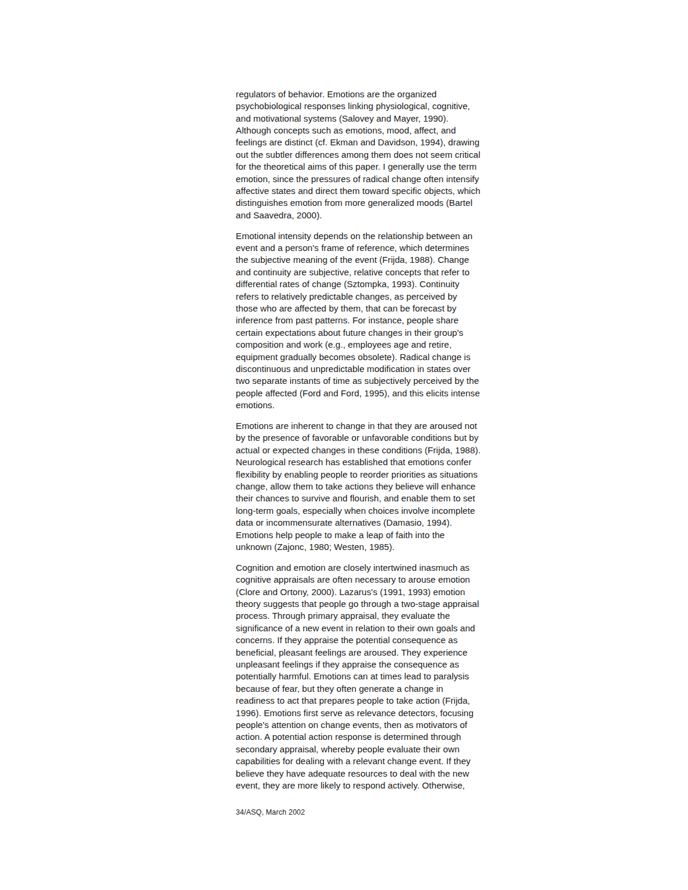regulators of behavior. Emotions are the organized psychobiological responses linking physiological, cognitive, and motivational systems (Salovey and Mayer, 1990). Although concepts such as emotions, mood, affect, and feelings are distinct (cf. Ekman and Davidson, 1994), drawing out the subtler differences among them does not seem critical for the theoretical aims of this paper. I generally use the term emotion, since the pressures of radical change often intensify affective states and direct them toward specific objects, which distinguishes emotion from more generalized moods (Bartel and Saavedra, 2000).
Emotional intensity depends on the relationship between an event and a person's frame of reference, which determines the subjective meaning of the event (Frijda, 1988). Change and continuity are subjective, relative concepts that refer to differential rates of change (Sztompka, 1993). Continuity refers to relatively predictable changes, as perceived by those who are affected by them, that can be forecast by inference from past patterns. For instance, people share certain expectations about future changes in their group's composition and work (e.g., employees age and retire, equipment gradually becomes obsolete). Radical change is discontinuous and unpredictable modification in states over two separate instants of time as subjectively perceived by the people affected (Ford and Ford, 1995), and this elicits intense emotions.
Emotions are inherent to change in that they are aroused not by the presence of favorable or unfavorable conditions but by actual or expected changes in these conditions (Frijda, 1988). Neurological research has established that emotions confer flexibility by enabling people to reorder priorities as situations change, allow them to take actions they believe will enhance their chances to survive and flourish, and enable them to set long-term goals, especially when choices involve incomplete data or incommensurate alternatives (Damasio, 1994). Emotions help people to make a leap of faith into the unknown (Zajonc, 1980; Westen, 1985).
Cognition and emotion are closely intertwined inasmuch as cognitive appraisals are often necessary to arouse emotion (Clore and Ortony, 2000). Lazarus's (1991, 1993) emotion theory suggests that people go through a two-stage appraisal process. Through primary appraisal, they evaluate the significance of a new event in relation to their own goals and concerns. If they appraise the potential consequence as beneficial, pleasant feelings are aroused. They experience unpleasant feelings if they appraise the consequence as potentially harmful. Emotions can at times lead to paralysis because of fear, but they often generate a change in readiness to act that prepares people to take action (Frijda, 1996). Emotions first serve as relevance detectors, focusing people's attention on change events, then as motivators of action. A potential action response is determined through secondary appraisal, whereby people evaluate their own capabilities for dealing with a relevant change event. If they believe they have adequate resources to deal with the new event, they are more likely to respond actively. Otherwise,
34/ASQ, March 2002